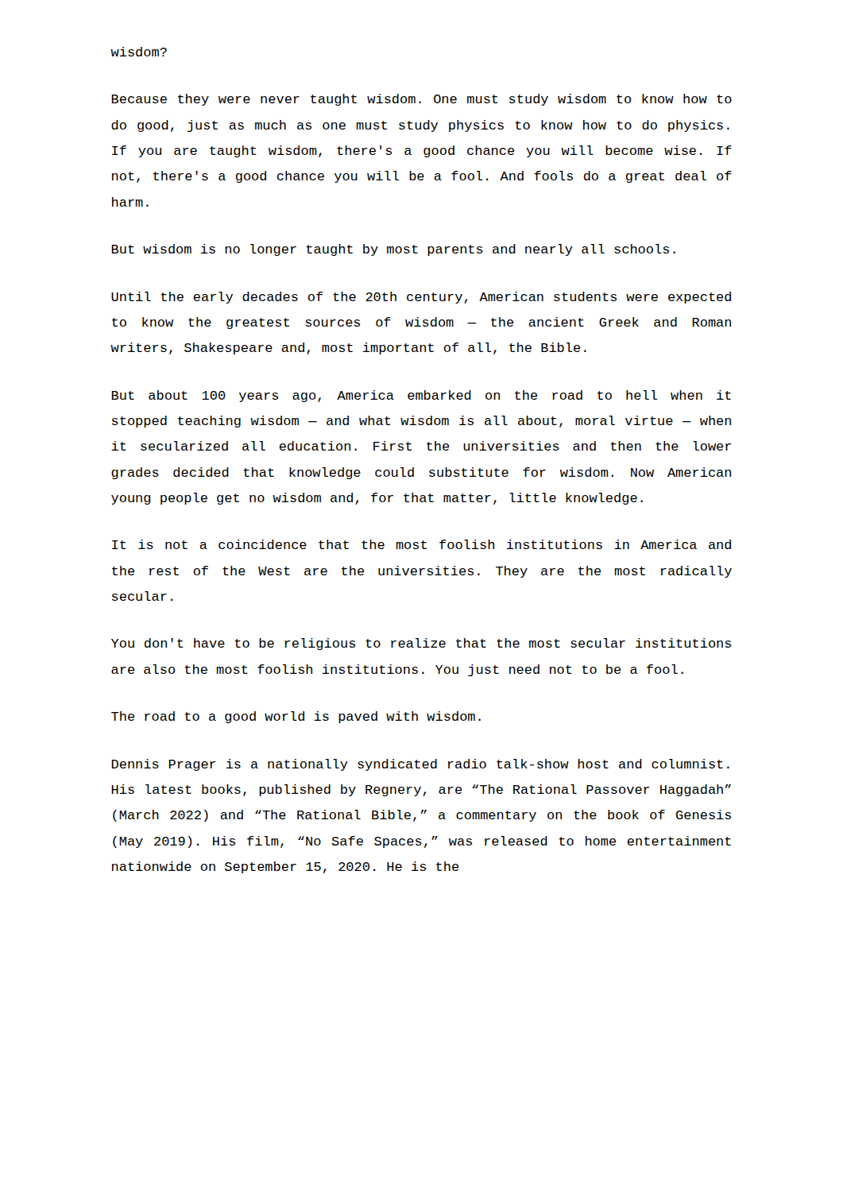wisdom?
Because they were never taught wisdom. One must study wisdom to know how to do good, just as much as one must study physics to know how to do physics. If you are taught wisdom, there's a good chance you will become wise. If not, there's a good chance you will be a fool. And fools do a great deal of harm.
But wisdom is no longer taught by most parents and nearly all schools.
Until the early decades of the 20th century, American students were expected to know the greatest sources of wisdom — the ancient Greek and Roman writers, Shakespeare and, most important of all, the Bible.
But about 100 years ago, America embarked on the road to hell when it stopped teaching wisdom — and what wisdom is all about, moral virtue — when it secularized all education. First the universities and then the lower grades decided that knowledge could substitute for wisdom. Now American young people get no wisdom and, for that matter, little knowledge.
It is not a coincidence that the most foolish institutions in America and the rest of the West are the universities. They are the most radically secular.
You don't have to be religious to realize that the most secular institutions are also the most foolish institutions. You just need not to be a fool.
The road to a good world is paved with wisdom.
Dennis Prager is a nationally syndicated radio talk-show host and columnist. His latest books, published by Regnery, are “The Rational Passover Haggadah” (March 2022) and “The Rational Bible,” a commentary on the book of Genesis (May 2019). His film, “No Safe Spaces,” was released to home entertainment nationwide on September 15, 2020. He is the